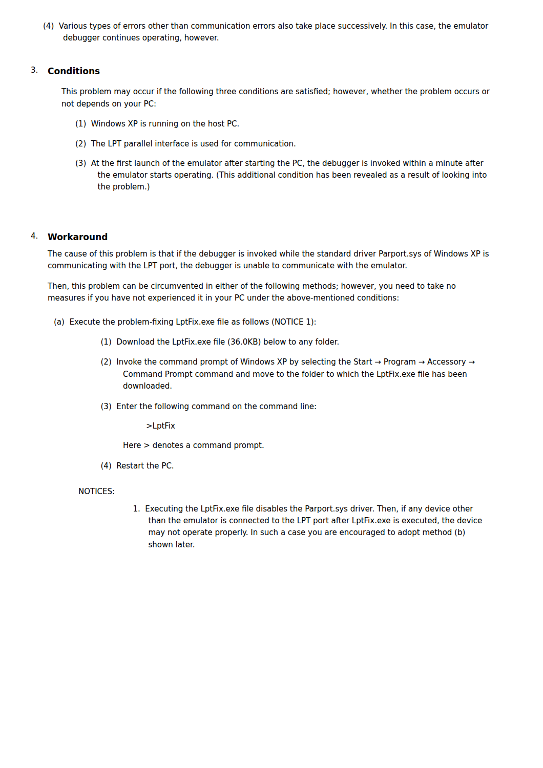(4) Various types of errors other than communication errors also take place successively. In this case, the emulator debugger continues operating, however.
3.
Conditions
This problem may occur if the following three conditions are satisfied; however, whether the problem occurs or not depends on your PC:
(1) Windows XP is running on the host PC.
(2) The LPT parallel interface is used for communication.
(3) At the first launch of the emulator after starting the PC, the debugger is invoked within a minute after the emulator starts operating. (This additional condition has been revealed as a result of looking into the problem.)
4.
Workaround
The cause of this problem is that if the debugger is invoked while the standard driver Parport.sys of Windows XP is communicating with the LPT port, the debugger is unable to communicate with the emulator.
Then, this problem can be circumvented in either of the following methods; however, you need to take no measures if you have not experienced it in your PC under the above-mentioned conditions:
(a) Execute the problem-fixing LptFix.exe file as follows (NOTICE 1):
(1) Download the LptFix.exe file (36.0KB) below to any folder.
(2) Invoke the command prompt of Windows XP by selecting the Start → Program → Accessory → Command Prompt command and move to the folder to which the LptFix.exe file has been downloaded.
(3) Enter the following command on the command line:
>LptFix
Here > denotes a command prompt.
(4) Restart the PC.
NOTICES:
1. Executing the LptFix.exe file disables the Parport.sys driver. Then, if any device other than the emulator is connected to the LPT port after LptFix.exe is executed, the device may not operate properly. In such a case you are encouraged to adopt method (b) shown later.